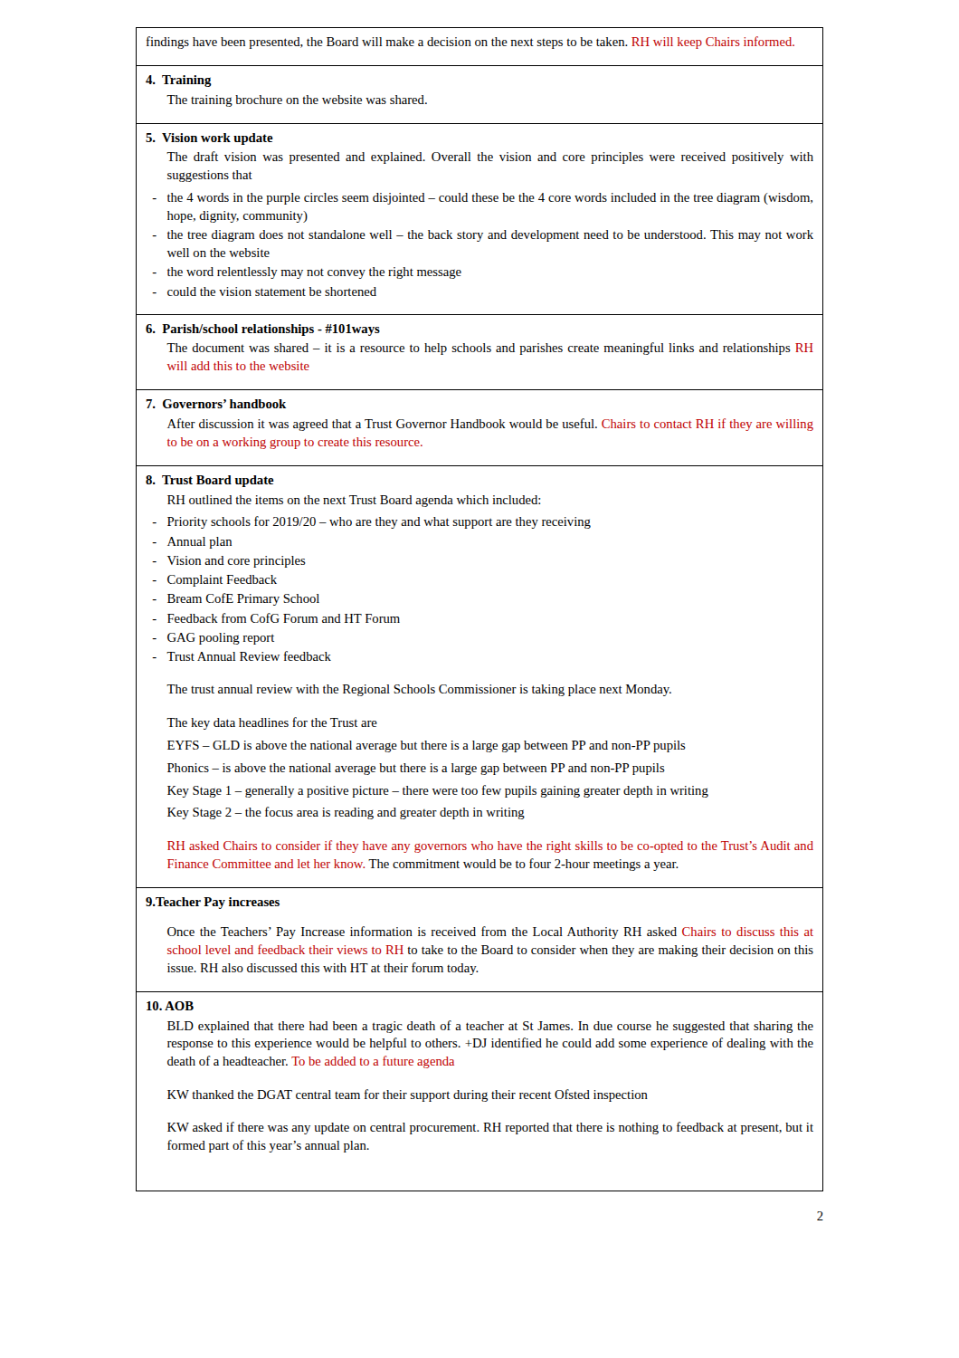| findings have been presented, the Board will make a decision on the next steps to be taken. RH will keep Chairs informed. |
| 4. Training The training brochure on the website was shared. |
| 5. Vision work update The draft vision was presented and explained. Overall the vision and core principles were received positively with suggestions that the 4 words in the purple circles seem disjointed – could these be the 4 core words included in the tree diagram (wisdom, hope, dignity, community) the tree diagram does not standalone well – the back story and development need to be understood. This may not work well on the website the word relentlessly may not convey the right message could the vision statement be shortened |
| 6. Parish/school relationships - #101ways The document was shared – it is a resource to help schools and parishes create meaningful links and relationships RH will add this to the website |
| 7. Governors’ handbook After discussion it was agreed that a Trust Governor Handbook would be useful. Chairs to contact RH if they are willing to be on a working group to create this resource. |
| 8. Trust Board update RH outlined the items on the next Trust Board agenda which included: Priority schools for 2019/20 – who are they and what support are they receiving Annual plan Vision and core principles Complaint Feedback Bream CofE Primary School Feedback from CofG Forum and HT Forum GAG pooling report Trust Annual Review feedback The trust annual review with the Regional Schools Commissioner is taking place next Monday. The key data headlines for the Trust are EYFS – GLD is above the national average but there is a large gap between PP and non-PP pupils Phonics – is above the national average but there is a large gap between PP and non-PP pupils Key Stage 1 – generally a positive picture – there were too few pupils gaining greater depth in writing Key Stage 2 – the focus area is reading and greater depth in writing RH asked Chairs to consider if they have any governors who have the right skills to be co-opted to the Trust’s Audit and Finance Committee and let her know. The commitment would be to four 2-hour meetings a year. |
| 9.Teacher Pay increases Once the Teachers’ Pay Increase information is received from the Local Authority RH asked Chairs to discuss this at school level and feedback their views to RH to take to the Board to consider when they are making their decision on this issue. RH also discussed this with HT at their forum today. |
| 10. AOB BLD explained that there had been a tragic death of a teacher at St James. In due course he suggested that sharing the response to this experience would be helpful to others. +DJ identified he could add some experience of dealing with the death of a headteacher. To be added to a future agenda KW thanked the DGAT central team for their support during their recent Ofsted inspection KW asked if there was any update on central procurement. RH reported that there is nothing to feedback at present, but it formed part of this year’s annual plan. |
2